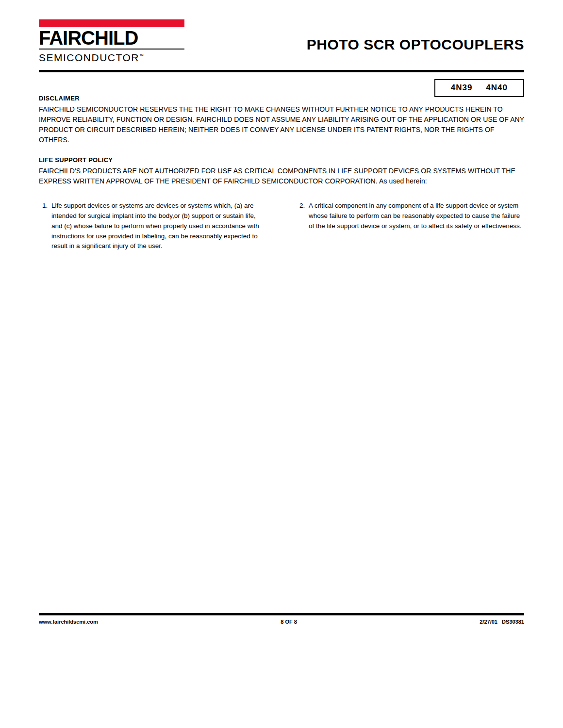FAIRCHILD
SEMICONDUCTOR™
PHOTO SCR OPTOCOUPLERS
4N394N40
DISCLAIMER
FAIRCHILD SEMICONDUCTOR RESERVES THE THE RIGHT TO MAKE CHANGES WITHOUT FURTHER NOTICE TO ANY PRODUCTS HEREIN TO IMPROVE RELIABILITY, FUNCTION OR DESIGN. FAIRCHILD DOES NOT ASSUME ANY LIABILITY ARISING OUT OF THE APPLICATION OR USE OF ANY PRODUCT OR CIRCUIT DESCRIBED HEREIN; NEITHER DOES IT CONVEY ANY LICENSE UNDER ITS PATENT RIGHTS, NOR THE RIGHTS OF OTHERS.
LIFE SUPPORT POLICY
FAIRCHILD'S PRODUCTS ARE NOT AUTHORIZED FOR USE AS CRITICAL COMPONENTS IN LIFE SUPPORT DEVICES OR SYSTEMS WITHOUT THE EXPRESS WRITTEN APPROVAL OF THE PRESIDENT OF FAIRCHILD SEMICONDUCTOR CORPORATION. As used herein:
Life support devices or systems are devices or systems which, (a) are intended for surgical implant into the body,or (b) support or sustain life, and (c) whose failure to perform when properly used in accordance with instructions for use provided in labeling, can be reasonably expected to result in a significant injury of the user.
A critical component in any component of a life support device or system whose failure to perform can be reasonably expected to cause the failure of the life support device or system, or to affect its safety or effectiveness.
www.fairchildsemi.com
8 OF 8
2/27/01 DS30381